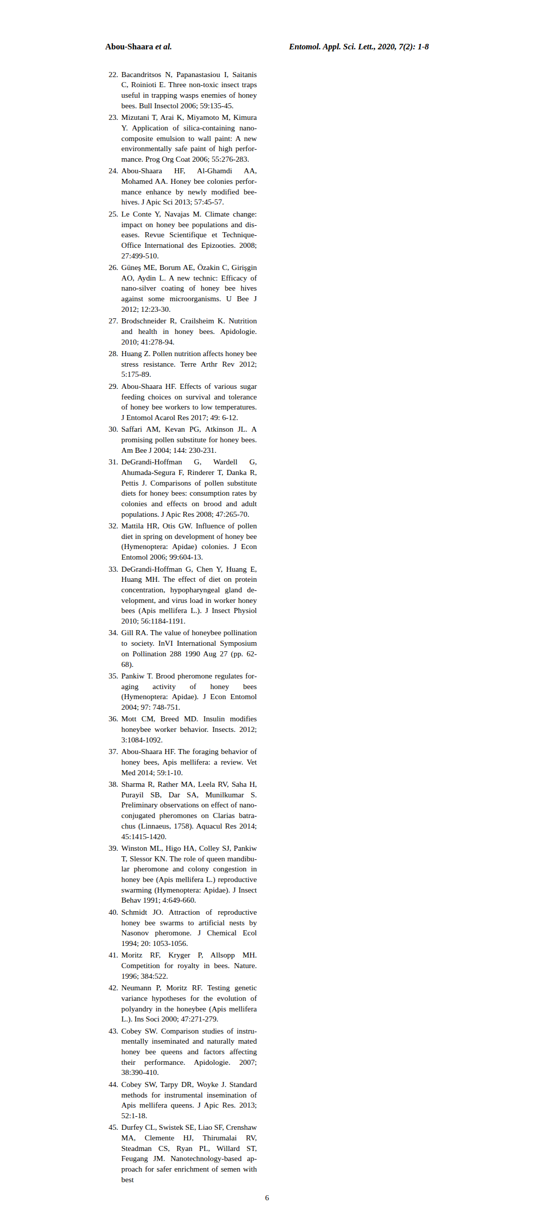Abou-Shaara et al.
Entomol. Appl. Sci. Lett., 2020, 7(2): 1-8
Bacandritsos N, Papanastasiou I, Saitanis C, Roinioti E. Three non-toxic insect traps useful in trapping wasps enemies of honey bees. Bull Insectol 2006; 59:135-45.
Mizutani T, Arai K, Miyamoto M, Kimura Y. Application of silica-containing nano-composite emulsion to wall paint: A new environmentally safe paint of high performance. Prog Org Coat 2006; 55:276-283.
Abou-Shaara HF, Al-Ghamdi AA, Mohamed AA. Honey bee colonies performance enhance by newly modified beehives. J Apic Sci 2013; 57:45-57.
Le Conte Y, Navajas M. Climate change: impact on honey bee populations and diseases. Revue Scientifique et Technique-Office International des Epizooties. 2008; 27:499-510.
Güneş ME, Borum AE, Özakin C, Girişgin AO, Aydin L. A new technic: Efficacy of nano-silver coating of honey bee hives against some microorganisms. U Bee J 2012; 12:23-30.
Brodschneider R, Crailsheim K. Nutrition and health in honey bees. Apidologie. 2010; 41:278-94.
Huang Z. Pollen nutrition affects honey bee stress resistance. Terre Arthr Rev 2012; 5:175-89.
Abou-Shaara HF. Effects of various sugar feeding choices on survival and tolerance of honey bee workers to low temperatures. J Entomol Acarol Res 2017; 49: 6-12.
Saffari AM, Kevan PG, Atkinson JL. A promising pollen substitute for honey bees. Am Bee J 2004; 144: 230-231.
DeGrandi-Hoffman G, Wardell G, Ahumada-Segura F, Rinderer T, Danka R, Pettis J. Comparisons of pollen substitute diets for honey bees: consumption rates by colonies and effects on brood and adult populations. J Apic Res 2008; 47:265-70.
Mattila HR, Otis GW. Influence of pollen diet in spring on development of honey bee (Hymenoptera: Apidae) colonies. J Econ Entomol 2006; 99:604-13.
DeGrandi-Hoffman G, Chen Y, Huang E, Huang MH. The effect of diet on protein concentration, hypopharyngeal gland development, and virus load in worker honey bees (Apis mellifera L.). J Insect Physiol 2010; 56:1184-1191.
Gill RA. The value of honeybee pollination to society. InVI International Symposium on Pollination 288 1990 Aug 27 (pp. 62-68).
Pankiw T. Brood pheromone regulates foraging activity of honey bees (Hymenoptera: Apidae). J Econ Entomol 2004; 97: 748-751.
Mott CM, Breed MD. Insulin modifies honeybee worker behavior. Insects. 2012; 3:1084-1092.
Abou-Shaara HF. The foraging behavior of honey bees, Apis mellifera: a review. Vet Med 2014; 59:1-10.
Sharma R, Rather MA, Leela RV, Saha H, Purayil SB, Dar SA, Munilkumar S. Preliminary observations on effect of nano-conjugated pheromones on Clarias batrachus (Linnaeus, 1758). Aquacul Res 2014; 45:1415-1420.
Winston ML, Higo HA, Colley SJ, Pankiw T, Slessor KN. The role of queen mandibular pheromone and colony congestion in honey bee (Apis mellifera L.) reproductive swarming (Hymenoptera: Apidae). J Insect Behav 1991; 4:649-660.
Schmidt JO. Attraction of reproductive honey bee swarms to artificial nests by Nasonov pheromone. J Chemical Ecol 1994; 20: 1053-1056.
Moritz RF, Kryger P, Allsopp MH. Competition for royalty in bees. Nature. 1996; 384:522.
Neumann P, Moritz RF. Testing genetic variance hypotheses for the evolution of polyandry in the honeybee (Apis mellifera L.). Ins Soci 2000; 47:271-279.
Cobey SW. Comparison studies of instrumentally inseminated and naturally mated honey bee queens and factors affecting their performance. Apidologie. 2007; 38:390-410.
Cobey SW, Tarpy DR, Woyke J. Standard methods for instrumental insemination of Apis mellifera queens. J Apic Res. 2013; 52:1-18.
Durfey CL, Swistek SE, Liao SF, Crenshaw MA, Clemente HJ, Thirumalai RV, Steadman CS, Ryan PL, Willard ST, Feugang JM. Nanotechnology-based approach for safer enrichment of semen with best
6